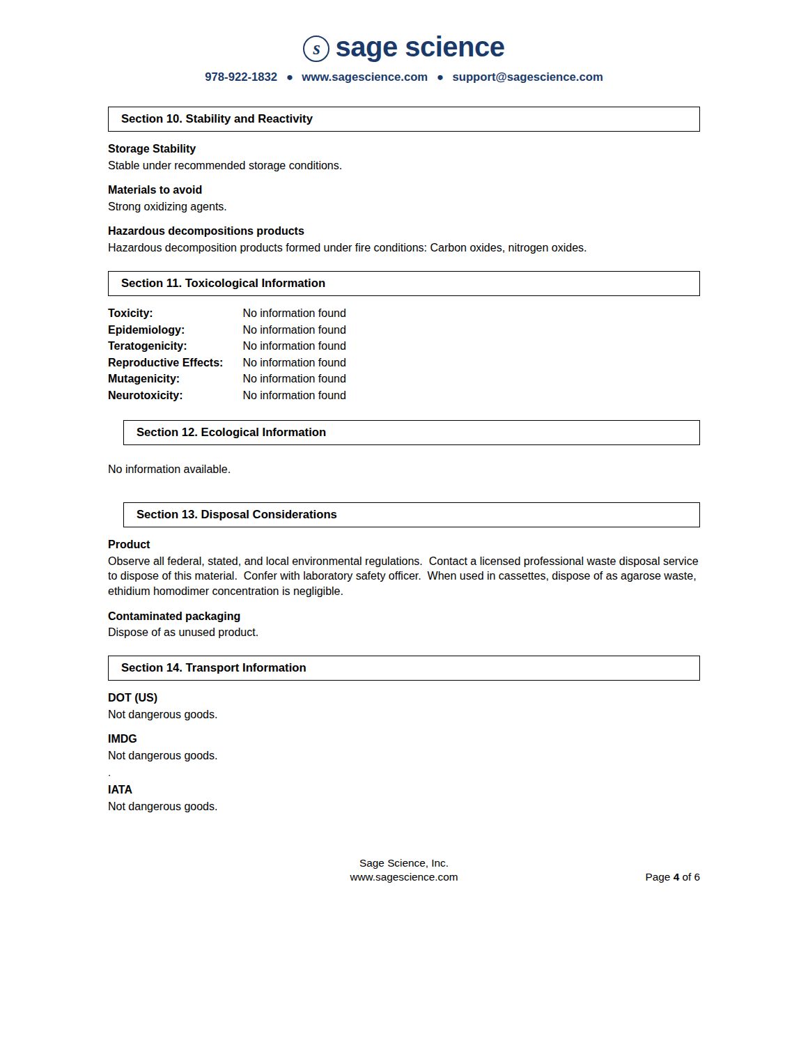ssage science
978-922-1832 ● www.sagescience.com ● support@sagescience.com
Section 10. Stability and Reactivity
Storage Stability
Stable under recommended storage conditions.
Materials to avoid
Strong oxidizing agents.
Hazardous decompositions products
Hazardous decomposition products formed under fire conditions: Carbon oxides, nitrogen oxides.
Section 11. Toxicological Information
| Toxicity: | No information found |
| Epidemiology: | No information found |
| Teratogenicity: | No information found |
| Reproductive Effects: | No information found |
| Mutagenicity: | No information found |
| Neurotoxicity: | No information found |
Section 12. Ecological Information
No information available.
Section 13. Disposal Considerations
Product
Observe all federal, stated, and local environmental regulations. Contact a licensed professional waste disposal service to dispose of this material. Confer with laboratory safety officer. When used in cassettes, dispose of as agarose waste, ethidium homodimer concentration is negligible.
Contaminated packaging
Dispose of as unused product.
Section 14. Transport Information
DOT (US)
Not dangerous goods.
IMDG
Not dangerous goods.
.
IATA
Not dangerous goods.
Sage Science, Inc.
www.sagescience.com Page 4 of 6